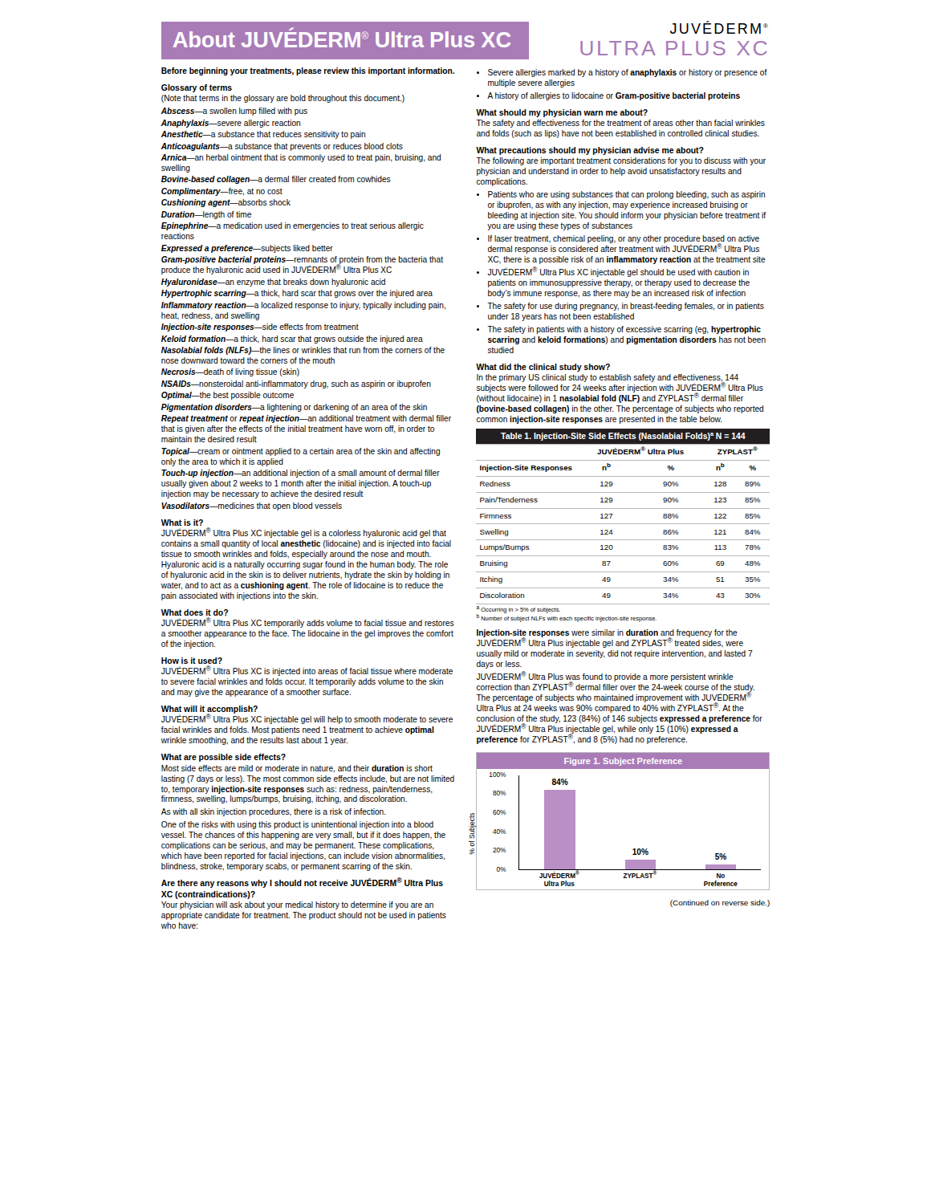About JUVÉDERM® Ultra Plus XC
JUVÉDERM®
ULTRA PLUS XC
Before beginning your treatments, please review this important information.
Glossary of terms
(Note that terms in the glossary are bold throughout this document.)
Abscess—a swollen lump filled with pus
Anaphylaxis—severe allergic reaction
Anesthetic—a substance that reduces sensitivity to pain
Anticoagulants—a substance that prevents or reduces blood clots
Arnica—an herbal ointment that is commonly used to treat pain, bruising, and swelling
Bovine-based collagen—a dermal filler created from cowhides
Complimentary—free, at no cost
Cushioning agent—absorbs shock
Duration—length of time
Epinephrine—a medication used in emergencies to treat serious allergic reactions
Expressed a preference—subjects liked better
Gram-positive bacterial proteins—remnants of protein from the bacteria that produce the hyaluronic acid used in JUVÉDERM® Ultra Plus XC
Hyaluronidase—an enzyme that breaks down hyaluronic acid
Hypertrophic scarring—a thick, hard scar that grows over the injured area
Inflammatory reaction—a localized response to injury, typically including pain, heat, redness, and swelling
Injection-site responses—side effects from treatment
Keloid formation—a thick, hard scar that grows outside the injured area
Nasolabial folds (NLFs)—the lines or wrinkles that run from the corners of the nose downward toward the corners of the mouth
Necrosis—death of living tissue (skin)
NSAIDs—nonsteroidal anti-inflammatory drug, such as aspirin or ibuprofen
Optimal—the best possible outcome
Pigmentation disorders—a lightening or darkening of an area of the skin
Repeat treatment or repeat injection—an additional treatment with dermal filler that is given after the effects of the initial treatment have worn off, in order to maintain the desired result
Topical—cream or ointment applied to a certain area of the skin and affecting only the area to which it is applied
Touch-up injection—an additional injection of a small amount of dermal filler usually given about 2 weeks to 1 month after the initial injection. A touch-up injection may be necessary to achieve the desired result
Vasodilators—medicines that open blood vessels
What is it?
JUVÉDERM® Ultra Plus XC injectable gel is a colorless hyaluronic acid gel that contains a small quantity of local anesthetic (lidocaine) and is injected into facial tissue to smooth wrinkles and folds, especially around the nose and mouth. Hyaluronic acid is a naturally occurring sugar found in the human body. The role of hyaluronic acid in the skin is to deliver nutrients, hydrate the skin by holding in water, and to act as a cushioning agent. The role of lidocaine is to reduce the pain associated with injections into the skin.
What does it do?
JUVÉDERM® Ultra Plus XC temporarily adds volume to facial tissue and restores a smoother appearance to the face. The lidocaine in the gel improves the comfort of the injection.
How is it used?
JUVÉDERM® Ultra Plus XC is injected into areas of facial tissue where moderate to severe facial wrinkles and folds occur. It temporarily adds volume to the skin and may give the appearance of a smoother surface.
What will it accomplish?
JUVÉDERM® Ultra Plus XC injectable gel will help to smooth moderate to severe facial wrinkles and folds. Most patients need 1 treatment to achieve optimal wrinkle smoothing, and the results last about 1 year.
What are possible side effects?
Most side effects are mild or moderate in nature, and their duration is short lasting (7 days or less). The most common side effects include, but are not limited to, temporary injection-site responses such as: redness, pain/tenderness, firmness, swelling, lumps/bumps, bruising, itching, and discoloration.
As with all skin injection procedures, there is a risk of infection.
One of the risks with using this product is unintentional injection into a blood vessel. The chances of this happening are very small, but if it does happen, the complications can be serious, and may be permanent. These complications, which have been reported for facial injections, can include vision abnormalities, blindness, stroke, temporary scabs, or permanent scarring of the skin.
Are there any reasons why I should not receive JUVÉDERM® Ultra Plus XC (contraindications)?
Your physician will ask about your medical history to determine if you are an appropriate candidate for treatment. The product should not be used in patients who have:
Severe allergies marked by a history of anaphylaxis or history or presence of multiple severe allergies
A history of allergies to lidocaine or Gram-positive bacterial proteins
What should my physician warn me about?
The safety and effectiveness for the treatment of areas other than facial wrinkles and folds (such as lips) have not been established in controlled clinical studies.
What precautions should my physician advise me about?
The following are important treatment considerations for you to discuss with your physician and understand in order to help avoid unsatisfactory results and complications.
Patients who are using substances that can prolong bleeding, such as aspirin or ibuprofen, as with any injection, may experience increased bruising or bleeding at injection site. You should inform your physician before treatment if you are using these types of substances
If laser treatment, chemical peeling, or any other procedure based on active dermal response is considered after treatment with JUVÉDERM® Ultra Plus XC, there is a possible risk of an inflammatory reaction at the treatment site
JUVÉDERM® Ultra Plus XC injectable gel should be used with caution in patients on immunosuppressive therapy, or therapy used to decrease the body’s immune response, as there may be an increased risk of infection
The safety for use during pregnancy, in breast-feeding females, or in patients under 18 years has not been established
The safety in patients with a history of excessive scarring (eg, hypertrophic scarring and keloid formations) and pigmentation disorders has not been studied
What did the clinical study show?
In the primary US clinical study to establish safety and effectiveness, 144 subjects were followed for 24 weeks after injection with JUVÉDERM® Ultra Plus (without lidocaine) in 1 nasolabial fold (NLF) and ZYPLAST® dermal filler (bovine-based collagen) in the other. The percentage of subjects who reported common injection-site responses are presented in the table below.
| Table 1. Injection-Site Side Effects (Nasolabial Folds) a N = 144 |
| | JUVÉDERM ® Ultra Plus | ZYPLAST ® |
| Injection-Site Responses | n b | % | n b | % |
| Redness | 129 | 90% | 128 | 89% |
| Pain/Tenderness | 129 | 90% | 123 | 85% |
| Firmness | 127 | 88% | 122 | 85% |
| Swelling | 124 | 86% | 121 | 84% |
| Lumps/Bumps | 120 | 83% | 113 | 78% |
| Bruising | 87 | 60% | 69 | 48% |
| Itching | 49 | 34% | 51 | 35% |
| Discoloration | 49 | 34% | 43 | 30% |
a Occurring in > 5% of subjects.
b Number of subject NLFs with each specific injection-site response.
Injection-site responses were similar in duration and frequency for the JUVÉDERM® Ultra Plus injectable gel and ZYPLAST® treated sides, were usually mild or moderate in severity, did not require intervention, and lasted 7 days or less.
JUVÉDERM® Ultra Plus was found to provide a more persistent wrinkle correction than ZYPLAST® dermal filler over the 24-week course of the study. The percentage of subjects who maintained improvement with JUVÉDERM® Ultra Plus at 24 weeks was 90% compared to 40% with ZYPLAST®. At the conclusion of the study, 123 (84%) of 146 subjects expressed a preference for JUVÉDERM® Ultra Plus injectable gel, while only 15 (10%) expressed a preference for ZYPLAST®, and 8 (5%) had no preference.
Figure 1. Subject Preference
100% 80% 60% 40% 20% 0%
% of Subjects
84%
10%
5%
JUVÉDERM®
Ultra Plus
ZYPLAST®
No
Preference
(Continued on reverse side.)